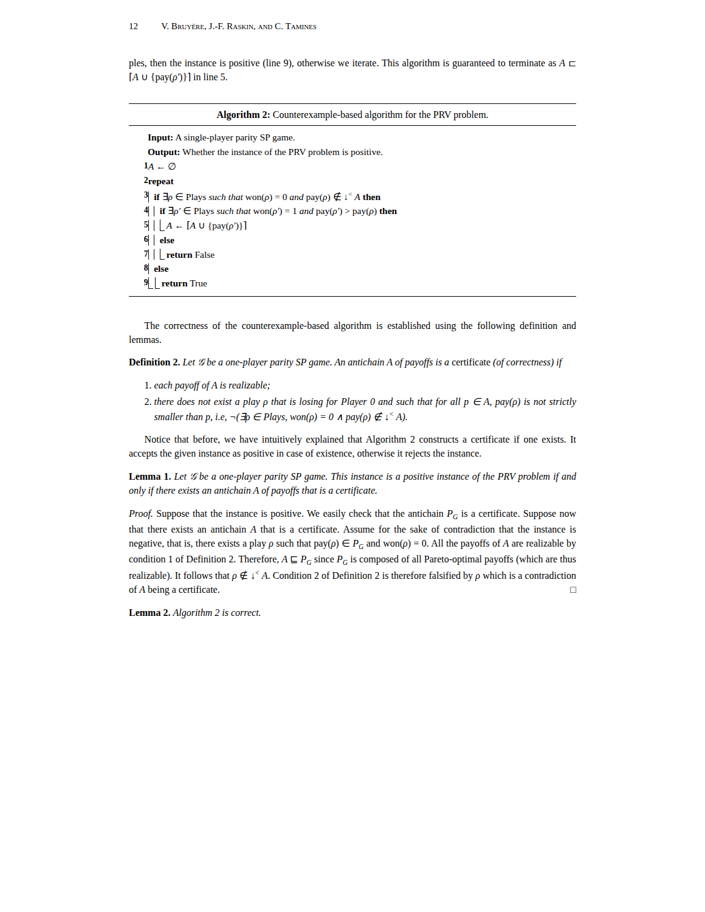12 V. Bruyère, J.-F. Raskin, and C. Tamines
ples, then the instance is positive (line 9), otherwise we iterate. This algorithm is guaranteed to terminate as A ⊏ ⌈A ∪ {pay(ρ′)}⌉ in line 5.
Algorithm 2: Counterexample-based algorithm for the PRV problem.
Input: A single-player parity SP game.
Output: Whether the instance of the PRV problem is positive.
| 1 | A ← ∅ |
| 2 | repeat |
| 3 | if ∃ ρ ∈ Plays such that won( ρ ) = 0 and pay( ρ ) ∉ ↓ < A then |
| 4 | if ∃ ρ′ ∈ Plays such that won( ρ′ ) = 1 and pay( ρ′ ) > pay( ρ ) then |
| 5 | A ← ⌈ A ∪ {pay( ρ′ )}⌉ |
| 6 | else |
| 7 | return False |
| 8 | else |
| 9 | return True |
The correctness of the counterexample-based algorithm is established using the following definition and lemmas.
Definition 2. Let 𝒢 be a one-player parity SP game. An antichain A of payoffs is a certificate (of correctness) if
each payoff of A is realizable;
there does not exist a play ρ that is losing for Player 0 and such that for all p ∈ A, pay(ρ) is not strictly smaller than p, i.e, ¬(∃ρ ∈ Plays, won(ρ) = 0 ∧ pay(ρ) ∉ ↓< A).
Notice that before, we have intuitively explained that Algorithm 2 constructs a certificate if one exists. It accepts the given instance as positive in case of existence, otherwise it rejects the instance.
Lemma 1. Let 𝒢 be a one-player parity SP game. This instance is a positive instance of the PRV problem if and only if there exists an antichain A of payoffs that is a certificate.
Proof. Suppose that the instance is positive. We easily check that the antichain PG is a certificate. Suppose now that there exists an antichain A that is a certificate. Assume for the sake of contradiction that the instance is negative, that is, there exists a play ρ such that pay(ρ) ∈ PG and won(ρ) = 0. All the payoffs of A are realizable by condition 1 of Definition 2. Therefore, A ⊑ PG since PG is composed of all Pareto-optimal payoffs (which are thus realizable). It follows that ρ ∉ ↓< A. Condition 2 of Definition 2 is therefore falsified by ρ which is a contradiction of A being a certificate. □
Lemma 2. Algorithm 2 is correct.